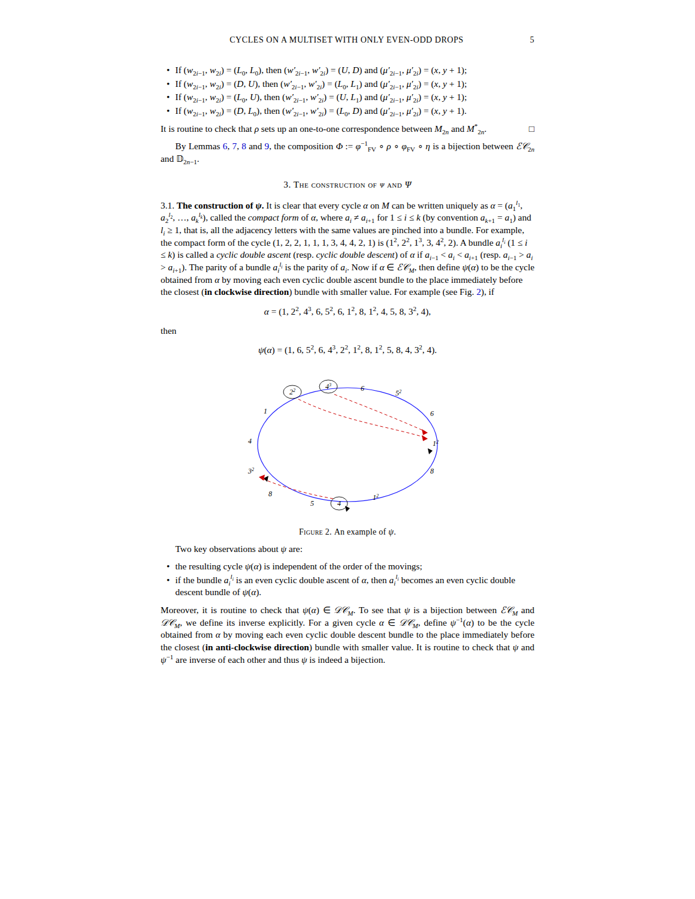CYCLES ON A MULTISET WITH ONLY EVEN-ODD DROPS 5
If (w2i−1, w2i) = (L0, L0), then (w′2i−1, w′2i) = (U, D) and (μ′2i−1, μ′2i) = (x, y + 1);
If (w2i−1, w2i) = (D, U), then (w′2i−1, w′2i) = (L0, L1) and (μ′2i−1, μ′2i) = (x, y + 1);
If (w2i−1, w2i) = (L0, U), then (w′2i−1, w′2i) = (U, L1) and (μ′2i−1, μ′2i) = (x, y + 1);
If (w2i−1, w2i) = (D, L0), then (w′2i−1, w′2i) = (L0, D) and (μ′2i−1, μ′2i) = (x, y + 1).
It is routine to check that ρ sets up an one-to-one correspondence between M2n and M*2n. □
By Lemmas 6, 7, 8 and 9, the composition Φ := φ−1FV ∘ ρ ∘ φFV ∘ η is a bijection between ℰ𝒞2n and 𝔻2n−1.
3. The construction of ψ and Ψ
3.1. The construction of ψ.
It is clear that every cycle α on M can be written uniquely as α = (a1l1, a2l2, …, aklk), called the compact form of α, where ai ≠ ai+1 for 1 ≤ i ≤ k (by convention ak+1 = a1) and li ≥ 1, that is, all the adjacency letters with the same values are pinched into a bundle. For example, the compact form of the cycle (1, 2, 2, 1, 1, 1, 3, 4, 4, 2, 1) is (12, 22, 13, 3, 42, 2). A bundle aili (1 ≤ i ≤ k) is called a cyclic double ascent (resp. cyclic double descent) of α if ai−1 < ai < ai+1 (resp. ai−1 > ai > ai+1). The parity of a bundle aili is the parity of ai. Now if α ∈ ℰ𝒞M, then define ψ(α) to be the cycle obtained from α by moving each even cyclic double ascent bundle to the place immediately before the closest (in clockwise direction) bundle with smaller value. For example (see Fig. 2), if
α = (1, 22, 43, 6, 52, 6, 12, 8, 12, 4, 5, 8, 32, 4),
then
ψ(α) = (1, 6, 52, 6, 43, 22, 12, 8, 12, 5, 8, 4, 32, 4).
22 43 4 6 52 1 6 4 12 32 8 8 5 12
Figure 2. An example of ψ.
Two key observations about ψ are:
the resulting cycle ψ(α) is independent of the order of the movings;
if the bundle aili is an even cyclic double ascent of α, then aili becomes an even cyclic double descent bundle of ψ(α).
Moreover, it is routine to check that ψ(α) ∈ 𝒟𝒞M. To see that ψ is a bijection between ℰ𝒞M and 𝒟𝒞M, we define its inverse explicitly. For a given cycle α ∈ 𝒟𝒞M, define ψ−1(α) to be the cycle obtained from α by moving each even cyclic double descent bundle to the place immediately before the closest (in anti-clockwise direction) bundle with smaller value. It is routine to check that ψ and ψ−1 are inverse of each other and thus ψ is indeed a bijection.